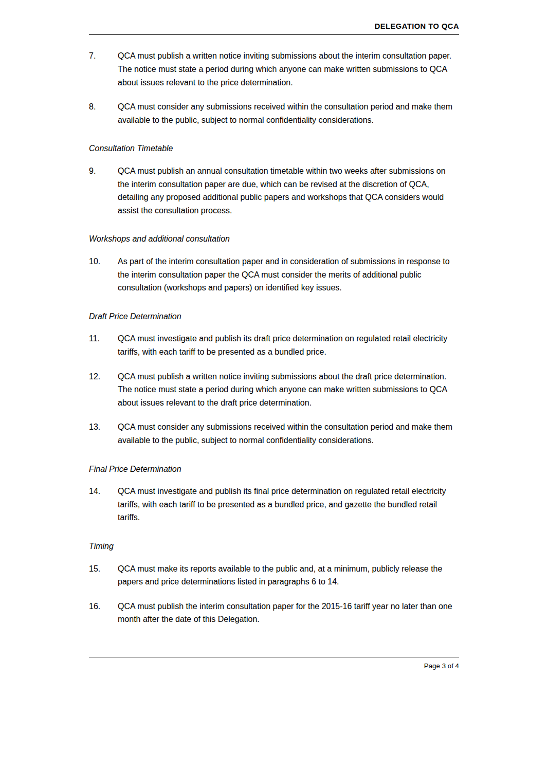DELEGATION TO QCA
7. QCA must publish a written notice inviting submissions about the interim consultation paper. The notice must state a period during which anyone can make written submissions to QCA about issues relevant to the price determination.
8. QCA must consider any submissions received within the consultation period and make them available to the public, subject to normal confidentiality considerations.
Consultation Timetable
9. QCA must publish an annual consultation timetable within two weeks after submissions on the interim consultation paper are due, which can be revised at the discretion of QCA, detailing any proposed additional public papers and workshops that QCA considers would assist the consultation process.
Workshops and additional consultation
10. As part of the interim consultation paper and in consideration of submissions in response to the interim consultation paper the QCA must consider the merits of additional public consultation (workshops and papers) on identified key issues.
Draft Price Determination
11. QCA must investigate and publish its draft price determination on regulated retail electricity tariffs, with each tariff to be presented as a bundled price.
12. QCA must publish a written notice inviting submissions about the draft price determination. The notice must state a period during which anyone can make written submissions to QCA about issues relevant to the draft price determination.
13. QCA must consider any submissions received within the consultation period and make them available to the public, subject to normal confidentiality considerations.
Final Price Determination
14. QCA must investigate and publish its final price determination on regulated retail electricity tariffs, with each tariff to be presented as a bundled price, and gazette the bundled retail tariffs.
Timing
15. QCA must make its reports available to the public and, at a minimum, publicly release the papers and price determinations listed in paragraphs 6 to 14.
16. QCA must publish the interim consultation paper for the 2015-16 tariff year no later than one month after the date of this Delegation.
Page 3 of 4